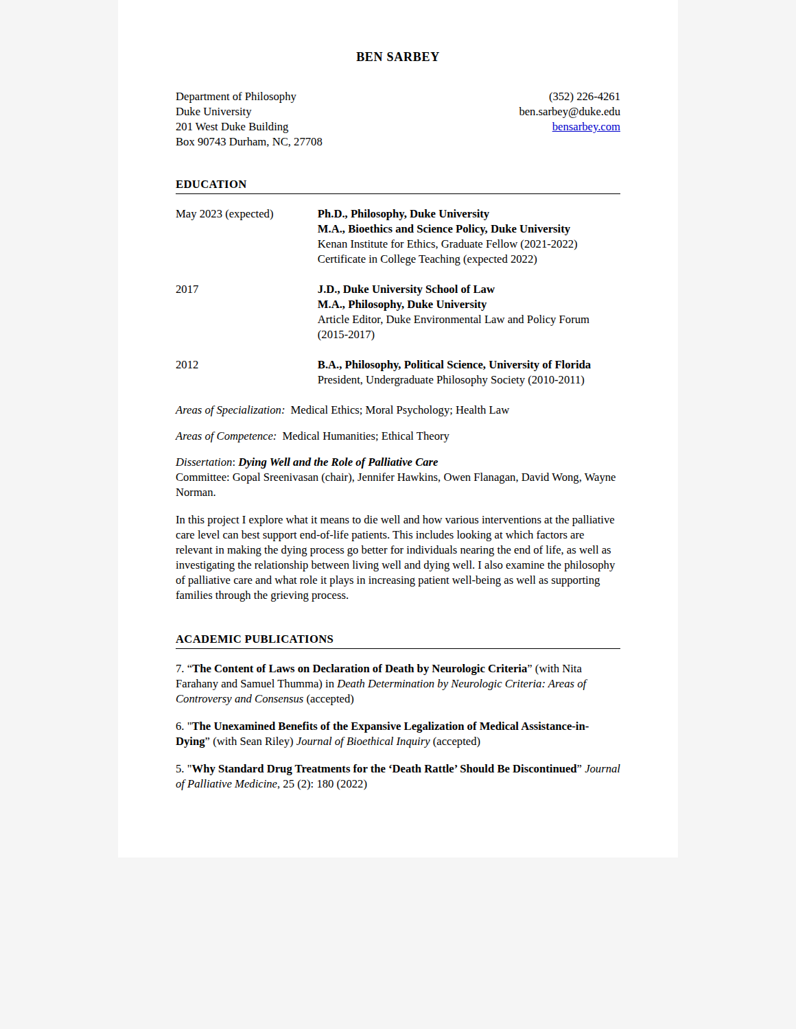BEN SARBEY
| Department of Philosophy | (352) 226-4261 |
| Duke University | ben.sarbey@duke.edu |
| 201 West Duke Building | bensarbey.com |
| Box 90743 Durham, NC, 27708 | |
Education
| May 2023 (expected) | Ph.D., Philosophy, Duke University M.A., Bioethics and Science Policy, Duke University Kenan Institute for Ethics, Graduate Fellow (2021-2022) Certificate in College Teaching (expected 2022) |
| 2017 | J.D., Duke University School of Law M.A., Philosophy, Duke University Article Editor, Duke Environmental Law and Policy Forum (2015-2017) |
| 2012 | B.A., Philosophy, Political Science, University of Florida President, Undergraduate Philosophy Society (2010-2011) |
| Areas of Specialization: | Medical Ethics; Moral Psychology; Health Law |
| Areas of Competence: | Medical Humanities; Ethical Theory |
Dissertation: Dying Well and the Role of Palliative Care
Committee: Gopal Sreenivasan (chair), Jennifer Hawkins, Owen Flanagan, David Wong, Wayne Norman.
In this project I explore what it means to die well and how various interventions at the palliative care level can best support end-of-life patients. This includes looking at which factors are relevant in making the dying process go better for individuals nearing the end of life, as well as investigating the relationship between living well and dying well. I also examine the philosophy of palliative care and what role it plays in increasing patient well-being as well as supporting families through the grieving process.
Academic Publications
7. “The Content of Laws on Declaration of Death by Neurologic Criteria” (with Nita Farahany and Samuel Thumma) in Death Determination by Neurologic Criteria: Areas of Controversy and Consensus (accepted)
6. "The Unexamined Benefits of the Expansive Legalization of Medical Assistance-in-Dying” (with Sean Riley) Journal of Bioethical Inquiry (accepted)
5. "Why Standard Drug Treatments for the ‘Death Rattle’ Should Be Discontinued” Journal of Palliative Medicine, 25 (2): 180 (2022)